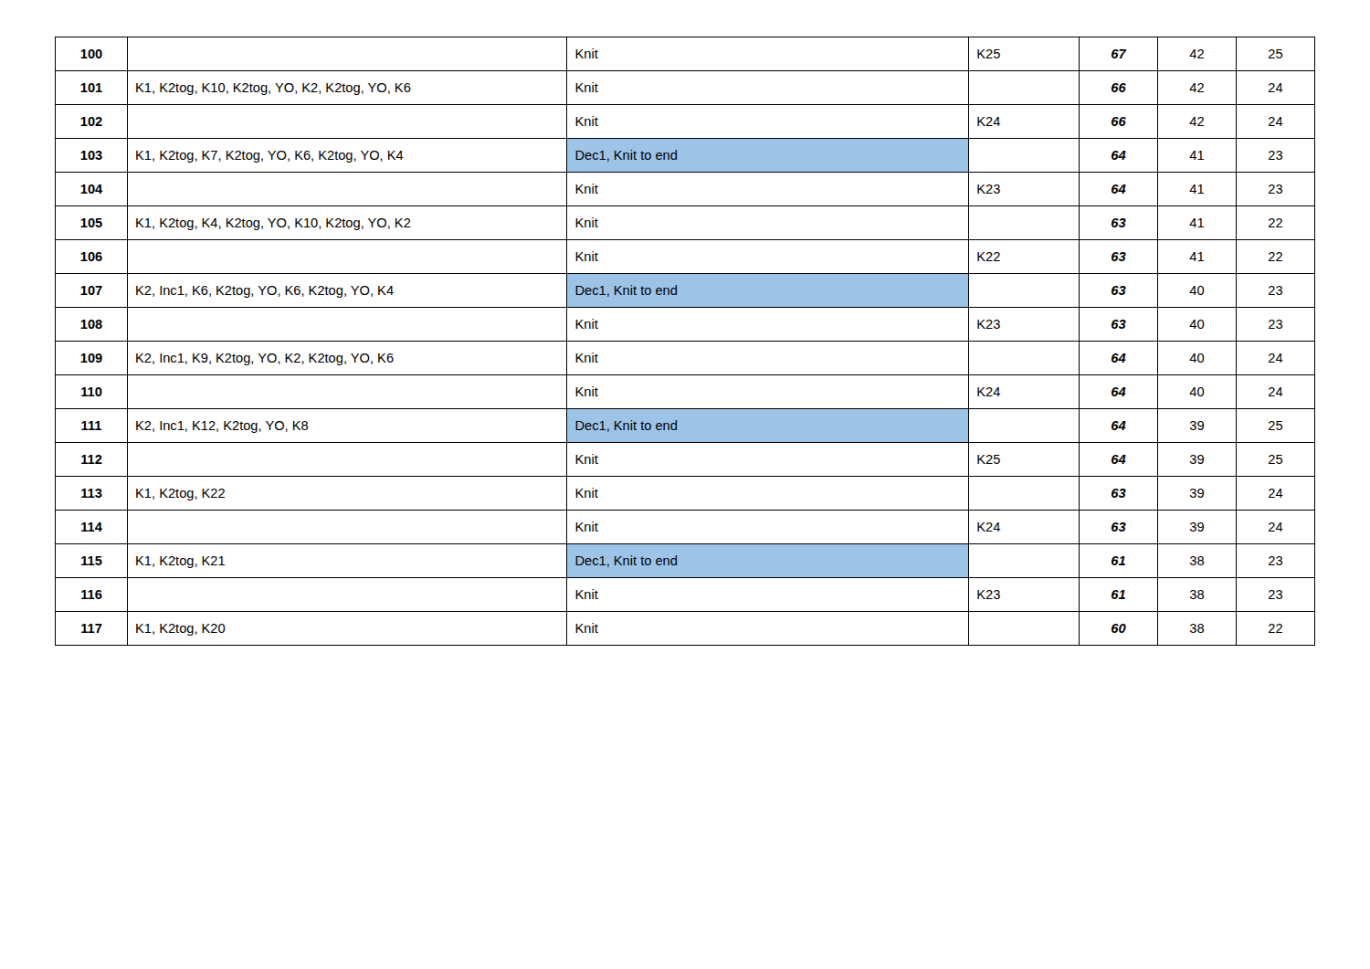| 100 | | Knit | K25 | 67 | 42 | 25 |
| 101 | K1, K2tog, K10, K2tog, YO, K2, K2tog, YO, K6 | Knit | | 66 | 42 | 24 |
| 102 | | Knit | K24 | 66 | 42 | 24 |
| 103 | K1, K2tog, K7, K2tog, YO, K6, K2tog, YO, K4 | Dec1, Knit to end | | 64 | 41 | 23 |
| 104 | | Knit | K23 | 64 | 41 | 23 |
| 105 | K1, K2tog, K4, K2tog, YO, K10, K2tog, YO, K2 | Knit | | 63 | 41 | 22 |
| 106 | | Knit | K22 | 63 | 41 | 22 |
| 107 | K2, Inc1, K6, K2tog, YO, K6, K2tog, YO, K4 | Dec1, Knit to end | | 63 | 40 | 23 |
| 108 | | Knit | K23 | 63 | 40 | 23 |
| 109 | K2, Inc1, K9, K2tog, YO, K2, K2tog, YO, K6 | Knit | | 64 | 40 | 24 |
| 110 | | Knit | K24 | 64 | 40 | 24 |
| 111 | K2, Inc1, K12, K2tog, YO, K8 | Dec1, Knit to end | | 64 | 39 | 25 |
| 112 | | Knit | K25 | 64 | 39 | 25 |
| 113 | K1, K2tog, K22 | Knit | | 63 | 39 | 24 |
| 114 | | Knit | K24 | 63 | 39 | 24 |
| 115 | K1, K2tog, K21 | Dec1, Knit to end | | 61 | 38 | 23 |
| 116 | | Knit | K23 | 61 | 38 | 23 |
| 117 | K1, K2tog, K20 | Knit | | 60 | 38 | 22 |